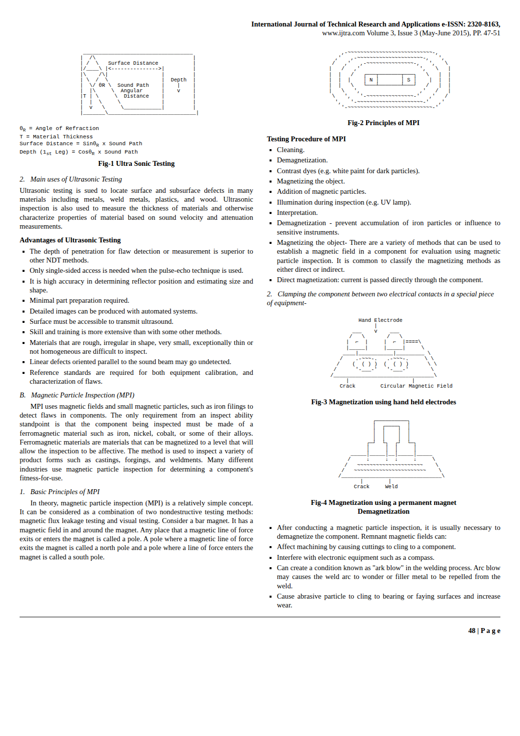International Journal of Technical Research and Applications e-ISSN: 2320-8163,
www.ijtra.com Volume 3, Issue 3 (May-June 2015), PP. 47-51
___________________________________ | /\ | | / \ Surface Distance | |/____\ |<--------------->| | |\ /\| | | | \ / \ | Depth | | \/ θR \ Sound Path | | | | |\ \ Angular | v | |T | \ \ Distance | | | | \ \ | | | v \ \____________| | |_______\____________________________|
θR = Angle of Refraction T = Material Thickness Surface Distance = SinθR x Sound Path Depth (1st Leg) = CosθR x Sound Path
Fig-1 Ultra Sonic Testing
2. Main uses of Ultrasonic Testing
Ultrasonic testing is sued to locate surface and subsurface defects in many materials including metals, weld metals, plastics, and wood. Ultrasonic inspection is also used to measure the thickness of materials and otherwise characterize properties of material based on sound velocity and attenuation measurements.
Advantages of Ultrasonic Testing
The depth of penetration for flaw detection or measurement is superior to other NDT methods.
Only single-sided access is needed when the pulse-echo technique is used.
It is high accuracy in determining reflector position and estimating size and shape.
Minimal part preparation required.
Detailed images can be produced with automated systems.
Surface must be accessible to transmit ultrasound.
Skill and training is more extensive than with some other methods.
Materials that are rough, irregular in shape, very small, exceptionally thin or not homogeneous are difficult to inspect.
Linear defects oriented parallel to the sound beam may go undetected.
Reference standards are required for both equipment calibration, and characterization of flaws.
B. Magnetic Particle Inspection (MPI)
MPI uses magnetic fields and small magnetic particles, such as iron filings to detect flaws in components. The only requirement from an inspect ability standpoint is that the component being inspected must be made of a ferromagnetic material such as iron, nickel, cobalt, or some of their alloys. Ferromagnetic materials are materials that can be magnetized to a level that will allow the inspection to be affective. The method is used to inspect a variety of product forms such as castings, forgings, and weldments. Many different industries use magnetic particle inspection for determining a component's fitness-for-use.
1. Basic Principles of MPI
In theory, magnetic particle inspection (MPI) is a relatively simple concept. It can be considered as a combination of two nondestructive testing methods: magnetic flux leakage testing and visual testing. Consider a bar magnet. It has a magnetic field in and around the magnet. Any place that a magnetic line of force exits or enters the magnet is called a pole. A pole where a magnetic line of force exits the magnet is called a north pole and a pole where a line of force enters the magnet is called a south pole.
,-~~~~~~~~~~~~~~~~~~~~~~~~~~~-, ,' ,-~~~~~~~~~~~~~~~~~~~~~-, ', / ,' ,-~~~~~~~~~~~~~~~-, ', \ | / ,' ', \ | | | / ┌───┬───────┬───┐ \ | | | | | │ N │ │ S │ | | | | | \ └───┴───────┴───┘ / | | | \ ', ,' / | \ ', '-~~~~~~~~~~~~~~~-' ,' / ', '-~~~~~~~~~~~~~~~~~~~~~-' ,' '-~~~~~~~~~~~~~~~~~~~~~~~~~~~-'
Fig-2 Principles of MPI
Testing Procedure of MPI
Cleaning.
Demagnetization.
Contrast dyes (e.g. white paint for dark particles).
Magnetizing the object.
Addition of magnetic particles.
Illumination during inspection (e.g. UV lamp).
Interpretation.
Demagnetization - prevent accumulation of iron particles or influence to sensitive instruments.
Magnetizing the object- There are a variety of methods that can be used to establish a magnetic field in a component for evaluation using magnetic particle inspection. It is common to classify the magnetizing methods as either direct or indirect.
Direct magnetization: current is passed directly through the component.
2. Clamping the component between two electrical contacts in a special piece of equipment-
Hand Electrode | ___ v ___ / \ / \ | ⌐ | | ⌐ |====\ |_____| |_____| \ ____|___________|_________ \ / .-~~~-. .-~~~-. \ \ / ( ( ) ) ( ( ) ) \ \ / '-___-' '-___-' \ /________________________________\ | | Crack Circular Magnetic Field
Fig-3 Magnetization using hand held electrodes
┌──────────┐ │ ┌────┐ │ │ │ │ │ │ │ │ │ ┌─┘ └┐ ┌┘ └─┐ │ │ │ │ _____│_____│__│_____│_____ / ↓ ↓ ↓ ↓ \ / ~~~~~~~~~~~~~~~~~~~~~ \ / ~~~~~~~~~~~~~~~~~~~~~~~ \ /________________________________\ | | Crack Weld
Fig-4 Magnetization using a permanent magnet
Demagnetization
After conducting a magnetic particle inspection, it is usually necessary to demagnetize the component. Remnant magnetic fields can:
Affect machining by causing cuttings to cling to a component.
Interfere with electronic equipment such as a compass.
Can create a condition known as "ark blow" in the welding process. Arc blow may causes the weld arc to wonder or filler metal to be repelled from the weld.
Cause abrasive particle to cling to bearing or faying surfaces and increase wear.
48 | P a g e